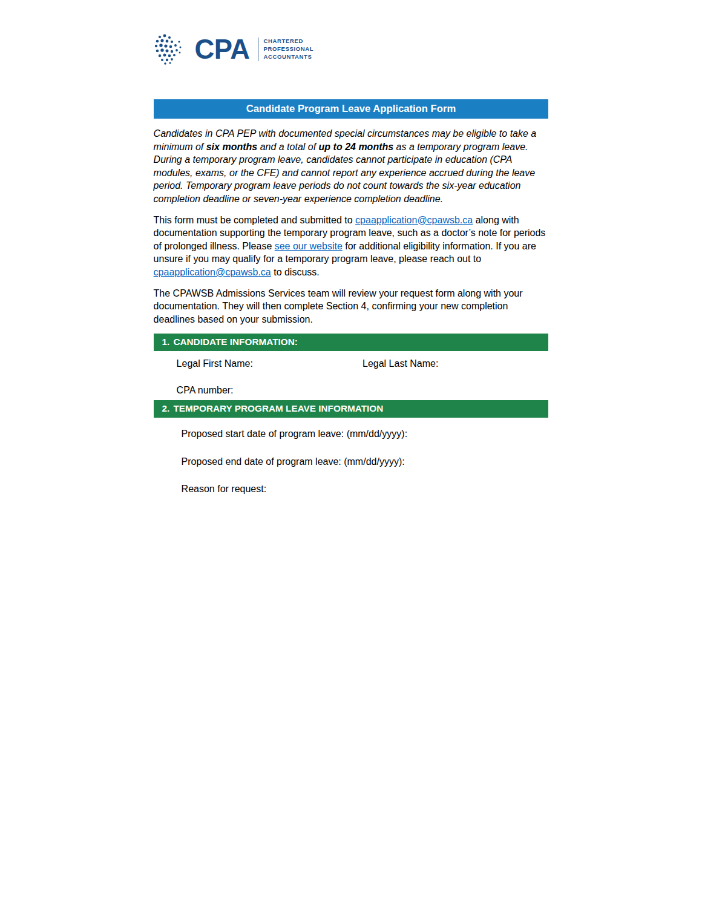CPA
CHARTERED
PROFESSIONAL
ACCOUNTANTS
Candidate Program Leave Application Form
Candidates in CPA PEP with documented special circumstances may be eligible to take a minimum of six months and a total of up to 24 months as a temporary program leave. During a temporary program leave, candidates cannot participate in education (CPA modules, exams, or the CFE) and cannot report any experience accrued during the leave period. Temporary program leave periods do not count towards the six-year education completion deadline or seven-year experience completion deadline.
This form must be completed and submitted to cpaapplication@cpawsb.ca along with documentation supporting the temporary program leave, such as a doctor’s note for periods of prolonged illness. Please see our website for additional eligibility information. If you are unsure if you may qualify for a temporary program leave, please reach out to cpaapplication@cpawsb.ca to discuss.
The CPAWSB Admissions Services team will review your request form along with your documentation. They will then complete Section 4, confirming your new completion deadlines based on your submission.
1. CANDIDATE INFORMATION:
Legal First Name:
Legal Last Name:
CPA number:
2. TEMPORARY PROGRAM LEAVE INFORMATION
Proposed start date of program leave: (mm/dd/yyyy):
Proposed end date of program leave: (mm/dd/yyyy):
Reason for request: